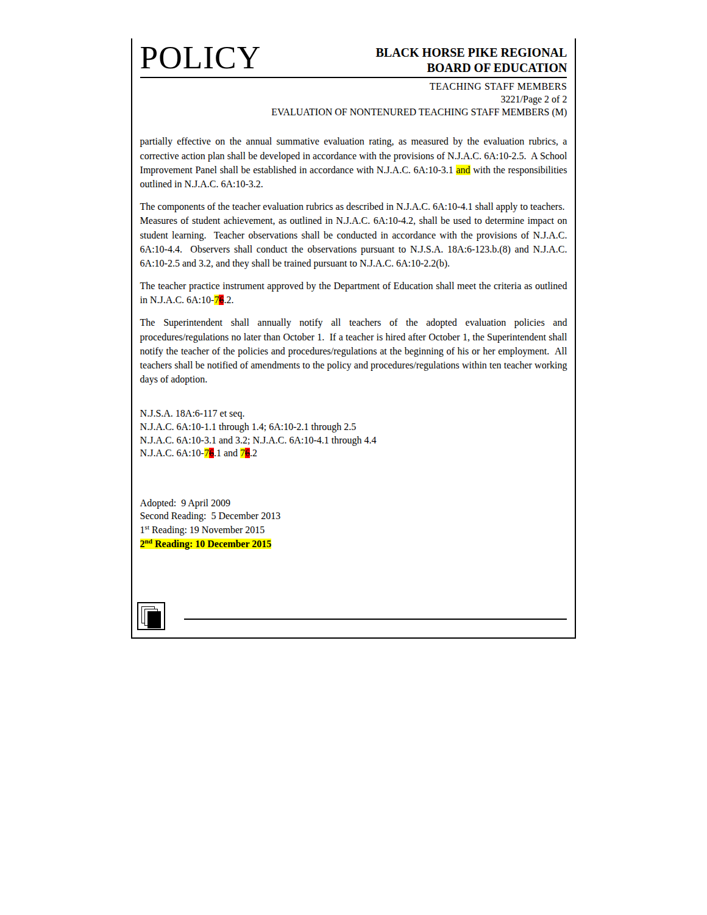POLICY
BLACK HORSE PIKE REGIONAL
BOARD OF EDUCATION
TEACHING STAFF MEMBERS
3221/Page 2 of 2
EVALUATION OF NONTENURED TEACHING STAFF MEMBERS (M)
partially effective on the annual summative evaluation rating, as measured by the evaluation rubrics, a corrective action plan shall be developed in accordance with the provisions of N.J.A.C. 6A:10-2.5. A School Improvement Panel shall be established in accordance with N.J.A.C. 6A:10-3.1 and with the responsibilities outlined in N.J.A.C. 6A:10-3.2.
The components of the teacher evaluation rubrics as described in N.J.A.C. 6A:10-4.1 shall apply to teachers. Measures of student achievement, as outlined in N.J.A.C. 6A:10-4.2, shall be used to determine impact on student learning. Teacher observations shall be conducted in accordance with the provisions of N.J.A.C. 6A:10-4.4. Observers shall conduct the observations pursuant to N.J.S.A. 18A:6-123.b.(8) and N.J.A.C. 6A:10-2.5 and 3.2, and they shall be trained pursuant to N.J.A.C. 6A:10-2.2(b).
The teacher practice instrument approved by the Department of Education shall meet the criteria as outlined in N.J.A.C. 6A:10-76.2.
The Superintendent shall annually notify all teachers of the adopted evaluation policies and procedures/regulations no later than October 1. If a teacher is hired after October 1, the Superintendent shall notify the teacher of the policies and procedures/regulations at the beginning of his or her employment. All teachers shall be notified of amendments to the policy and procedures/regulations within ten teacher working days of adoption.
N.J.S.A. 18A:6-117 et seq.
N.J.A.C. 6A:10-1.1 through 1.4; 6A:10-2.1 through 2.5
N.J.A.C. 6A:10-3.1 and 3.2; N.J.A.C. 6A:10-4.1 through 4.4
N.J.A.C. 6A:10-76.1 and 76.2
Adopted: 9 April 2009
Second Reading: 5 December 2013
1st Reading: 19 November 2015
2nd Reading: 10 December 2015